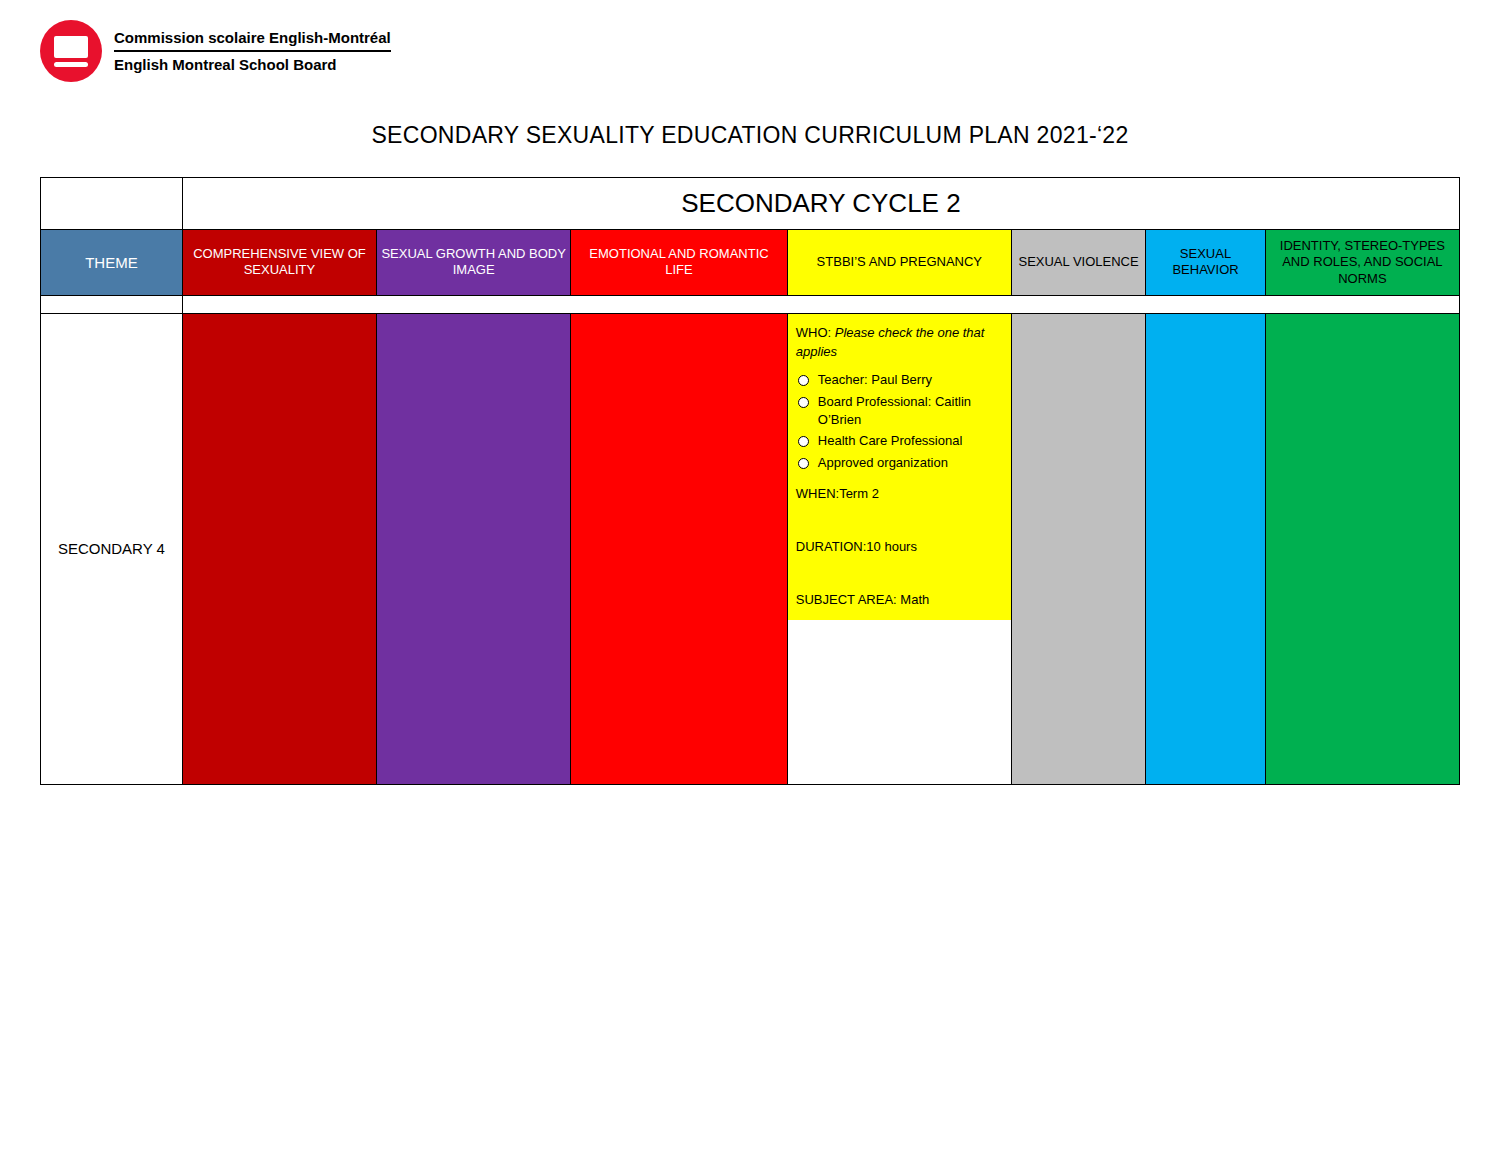Commission scolaire English-Montréal English Montreal School Board
SECONDARY SEXUALITY EDUCATION CURRICULUM PLAN 2021-‘22
| | SECONDARY CYCLE 2 |
| THEME | COMPREHENSIVE VIEW OF SEXUALITY | SEXUAL GROWTH AND BODY IMAGE | EMOTIONAL AND ROMANTIC LIFE | STBBI’S AND PREGNANCY | SEXUAL VIOLENCE | SEXUAL BEHAVIOR | IDENTITY, STEREO-TYPES AND ROLES, AND SOCIAL NORMS |
| SECONDARY 4 | | | : | WHO: Please check the one that applies Teacher: Paul Berry Board Professional: Caitlin O’Brien Health Care Professional Approved organization WHEN:Term 2 DURATION:10 hours SUBJECT AREA: Math | | | |